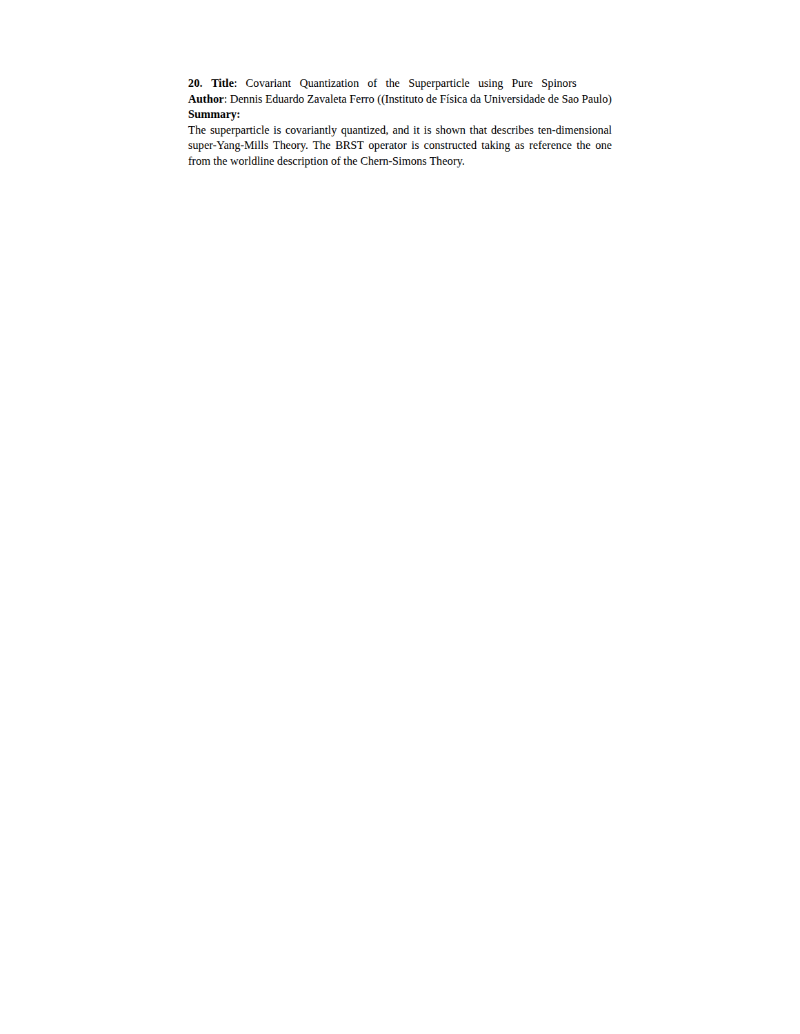20. Title: Covariant Quantization of the Superparticle using Pure Spinors
Author: Dennis Eduardo Zavaleta Ferro ((Instituto de Física da Universidade de Sao Paulo)
Summary:
The superparticle is covariantly quantized, and it is shown that describes ten-dimensional super-Yang-Mills Theory. The BRST operator is constructed taking as reference the one from the worldline description of the Chern-Simons Theory.